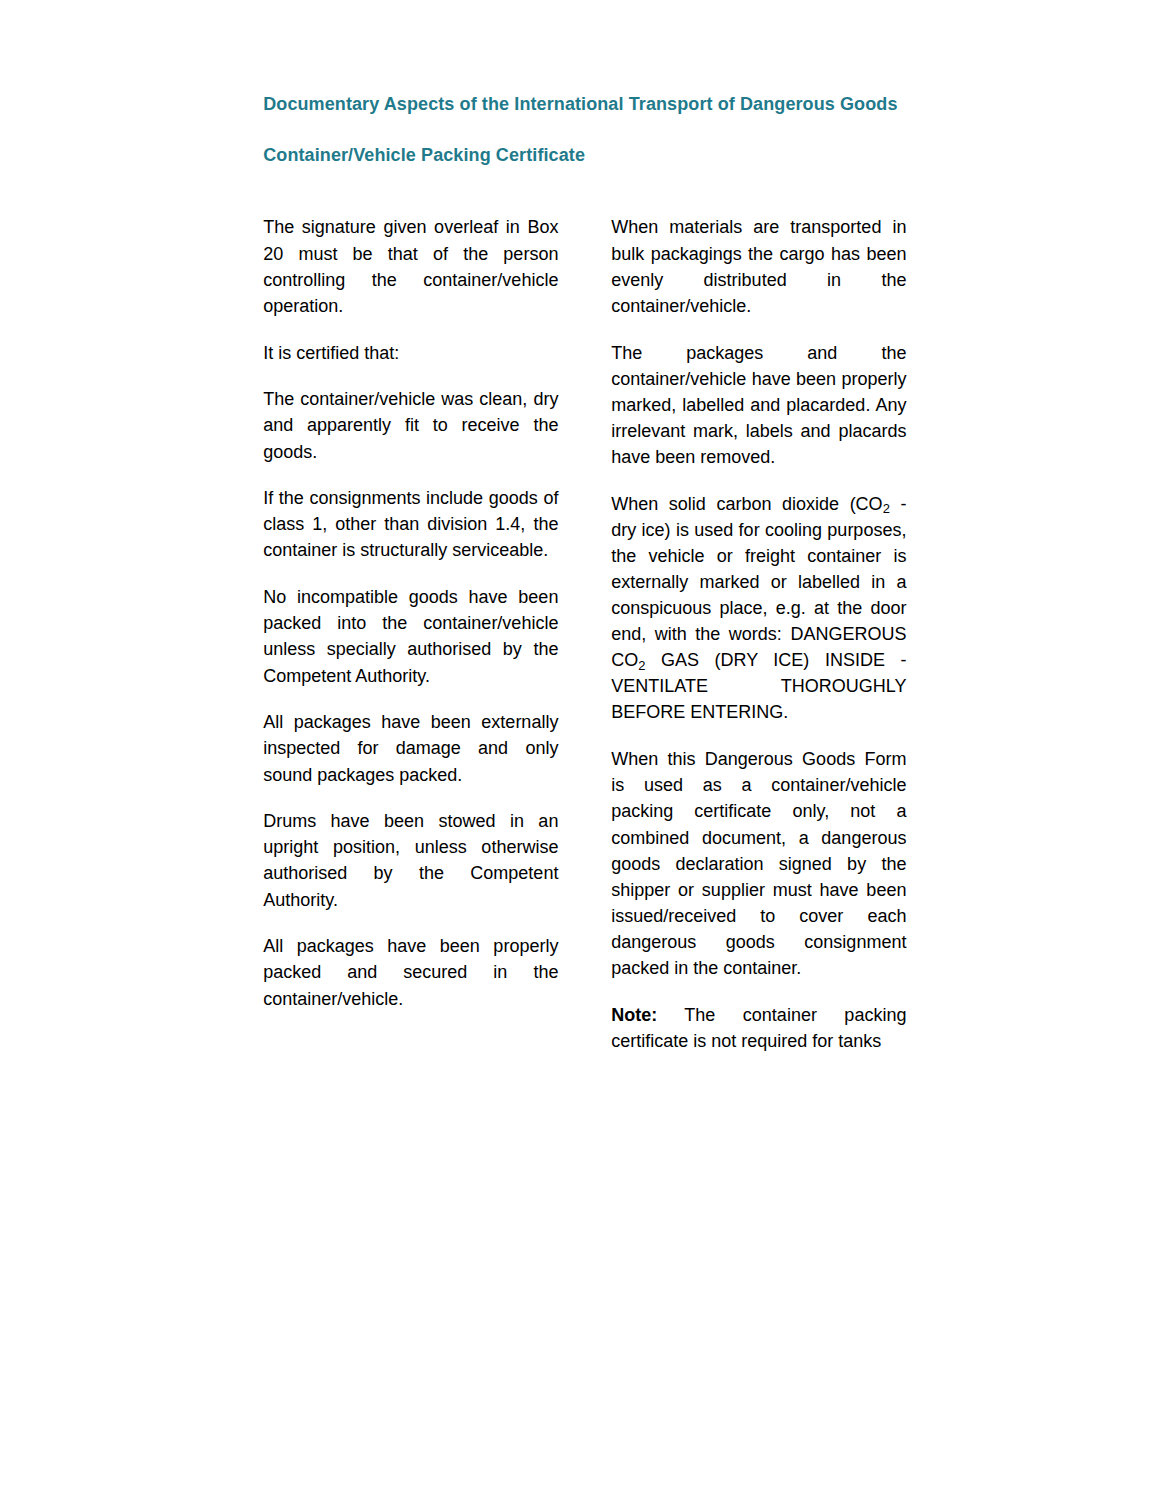Documentary Aspects of the International Transport of Dangerous Goods
Container/Vehicle Packing Certificate
The signature given overleaf in Box 20 must be that of the person controlling the container/vehicle operation.
It is certified that:
The container/vehicle was clean, dry and apparently fit to receive the goods.
If the consignments include goods of class 1, other than division 1.4, the container is structurally serviceable.
No incompatible goods have been packed into the container/vehicle unless specially authorised by the Competent Authority.
All packages have been externally inspected for damage and only sound packages packed.
Drums have been stowed in an upright position, unless otherwise authorised by the Competent Authority.
All packages have been properly packed and secured in the container/vehicle.
When materials are transported in bulk packagings the cargo has been evenly distributed in the container/vehicle.
The packages and the container/vehicle have been properly marked, labelled and placarded. Any irrelevant mark, labels and placards have been removed.
When solid carbon dioxide (CO2 - dry ice) is used for cooling purposes, the vehicle or freight container is externally marked or labelled in a conspicuous place, e.g. at the door end, with the words: DANGEROUS CO2 GAS (DRY ICE) INSIDE - VENTILATE THOROUGHLY BEFORE ENTERING.
When this Dangerous Goods Form is used as a container/vehicle packing certificate only, not a combined document, a dangerous goods declaration signed by the shipper or supplier must have been issued/received to cover each dangerous goods consignment packed in the container.
Note: The container packing certificate is not required for tanks